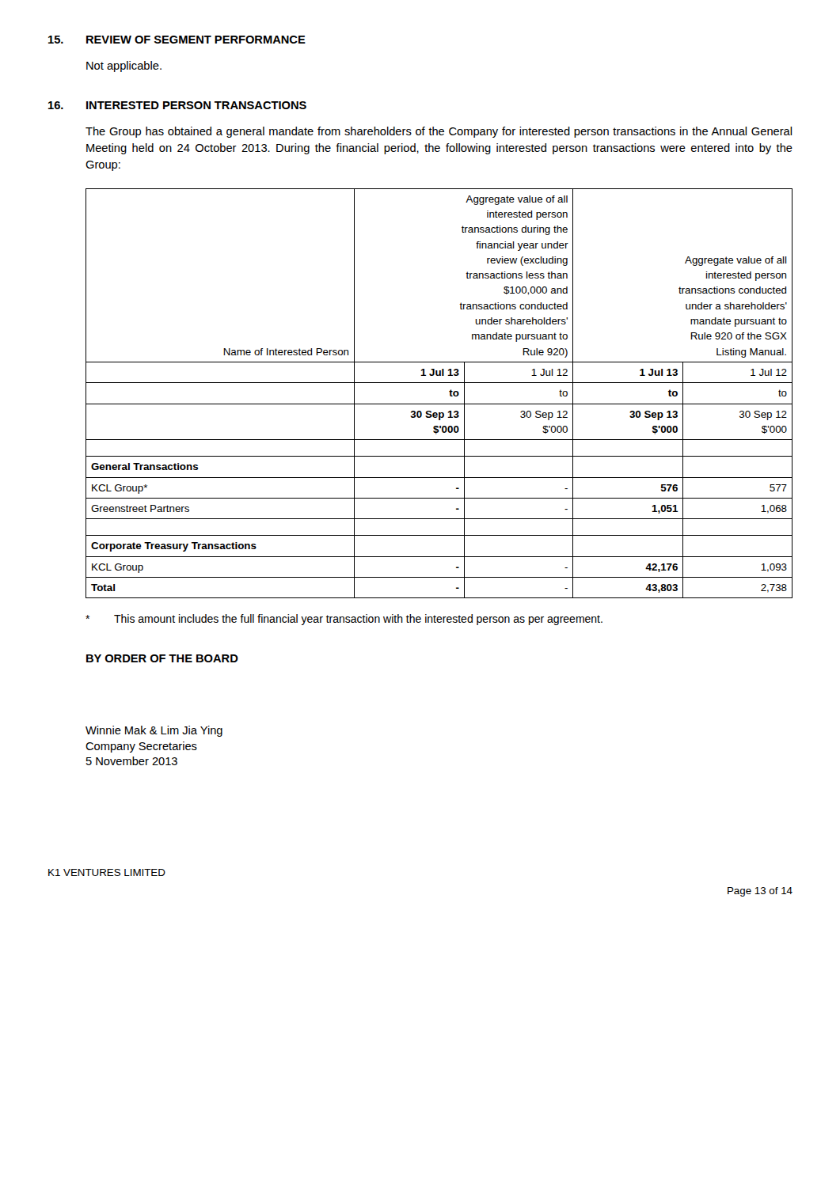15.
REVIEW OF SEGMENT PERFORMANCE
Not applicable.
16.
INTERESTED PERSON TRANSACTIONS
The Group has obtained a general mandate from shareholders of the Company for interested person transactions in the Annual General Meeting held on 24 October 2013. During the financial period, the following interested person transactions were entered into by the Group:
| Name of Interested Person | Aggregate value of all interested person transactions during the financial year under review (excluding transactions less than $100,000 and transactions conducted under shareholders' mandate pursuant to Rule 920) | Aggregate value of all interested person transactions conducted under a shareholders' mandate pursuant to Rule 920 of the SGX Listing Manual. |
| --- | --- | --- |
| | 1 Jul 13 | 1 Jul 12 | 1 Jul 13 | 1 Jul 12 |
| | to | to | to | to |
| | 30 Sep 13 $'000 | 30 Sep 12 $'000 | 30 Sep 13 $'000 | 30 Sep 12 $'000 |
| General Transactions | | | | |
| KCL Group* | - | - | 576 | 577 |
| Greenstreet Partners | - | - | 1,051 | 1,068 |
| Corporate Treasury Transactions | | | | |
| KCL Group | - | - | 42,176 | 1,093 |
| Total | - | - | 43,803 | 2,738 |
*
This amount includes the full financial year transaction with the interested person as per agreement.
BY ORDER OF THE BOARD
Winnie Mak & Lim Jia Ying
Company Secretaries
5 November 2013
K1 VENTURES LIMITED
Page 13 of 14